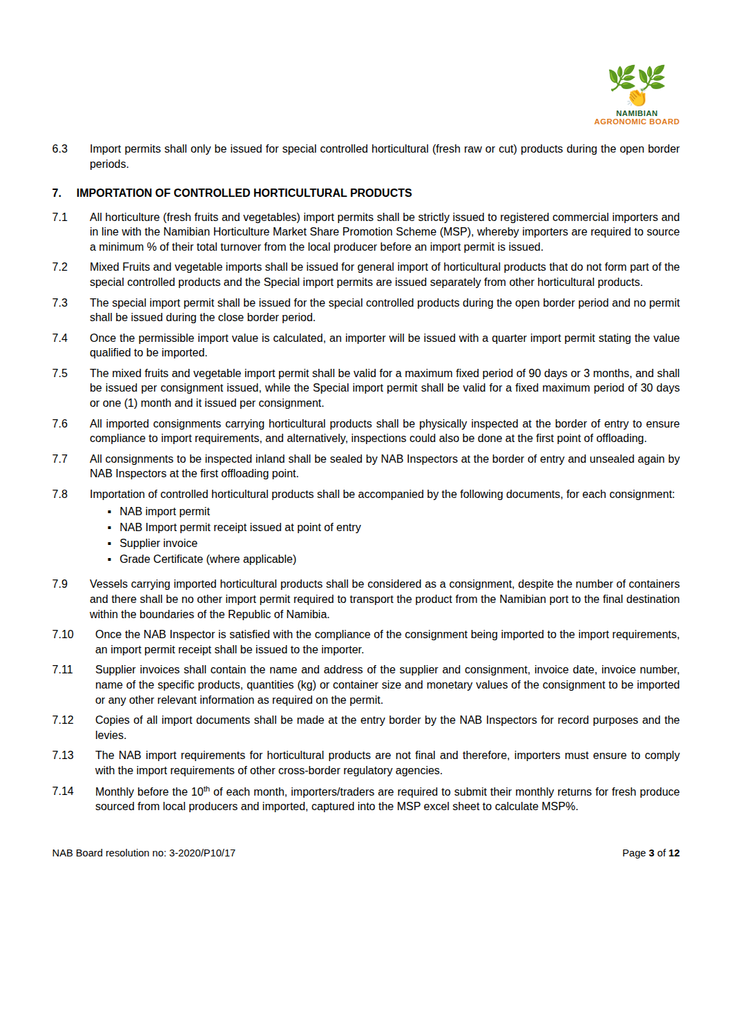🌿🌿 👏 NAMIBIANAGRONOMIC BOARD
6.3
Import permits shall only be issued for special controlled horticultural (fresh raw or cut) products during the open border periods.
7. IMPORTATION OF CONTROLLED HORTICULTURAL PRODUCTS
7.1
All horticulture (fresh fruits and vegetables) import permits shall be strictly issued to registered commercial importers and in line with the Namibian Horticulture Market Share Promotion Scheme (MSP), whereby importers are required to source a minimum % of their total turnover from the local producer before an import permit is issued.
7.2
Mixed Fruits and vegetable imports shall be issued for general import of horticultural products that do not form part of the special controlled products and the Special import permits are issued separately from other horticultural products.
7.3
The special import permit shall be issued for the special controlled products during the open border period and no permit shall be issued during the close border period.
7.4
Once the permissible import value is calculated, an importer will be issued with a quarter import permit stating the value qualified to be imported.
7.5
The mixed fruits and vegetable import permit shall be valid for a maximum fixed period of 90 days or 3 months, and shall be issued per consignment issued, while the Special import permit shall be valid for a fixed maximum period of 30 days or one (1) month and it issued per consignment.
7.6
All imported consignments carrying horticultural products shall be physically inspected at the border of entry to ensure compliance to import requirements, and alternatively, inspections could also be done at the first point of offloading.
7.7
All consignments to be inspected inland shall be sealed by NAB Inspectors at the border of entry and unsealed again by NAB Inspectors at the first offloading point.
7.8
Importation of controlled horticultural products shall be accompanied by the following documents, for each consignment:
NAB import permit
NAB Import permit receipt issued at point of entry
Supplier invoice
Grade Certificate (where applicable)
7.9
Vessels carrying imported horticultural products shall be considered as a consignment, despite the number of containers and there shall be no other import permit required to transport the product from the Namibian port to the final destination within the boundaries of the Republic of Namibia.
7.10
Once the NAB Inspector is satisfied with the compliance of the consignment being imported to the import requirements, an import permit receipt shall be issued to the importer.
7.11
Supplier invoices shall contain the name and address of the supplier and consignment, invoice date, invoice number, name of the specific products, quantities (kg) or container size and monetary values of the consignment to be imported or any other relevant information as required on the permit.
7.12
Copies of all import documents shall be made at the entry border by the NAB Inspectors for record purposes and the levies.
7.13
The NAB import requirements for horticultural products are not final and therefore, importers must ensure to comply with the import requirements of other cross-border regulatory agencies.
7.14
Monthly before the 10th of each month, importers/traders are required to submit their monthly returns for fresh produce sourced from local producers and imported, captured into the MSP excel sheet to calculate MSP%.
NAB Board resolution no: 3-2020/P10/17
Page 3 of 12